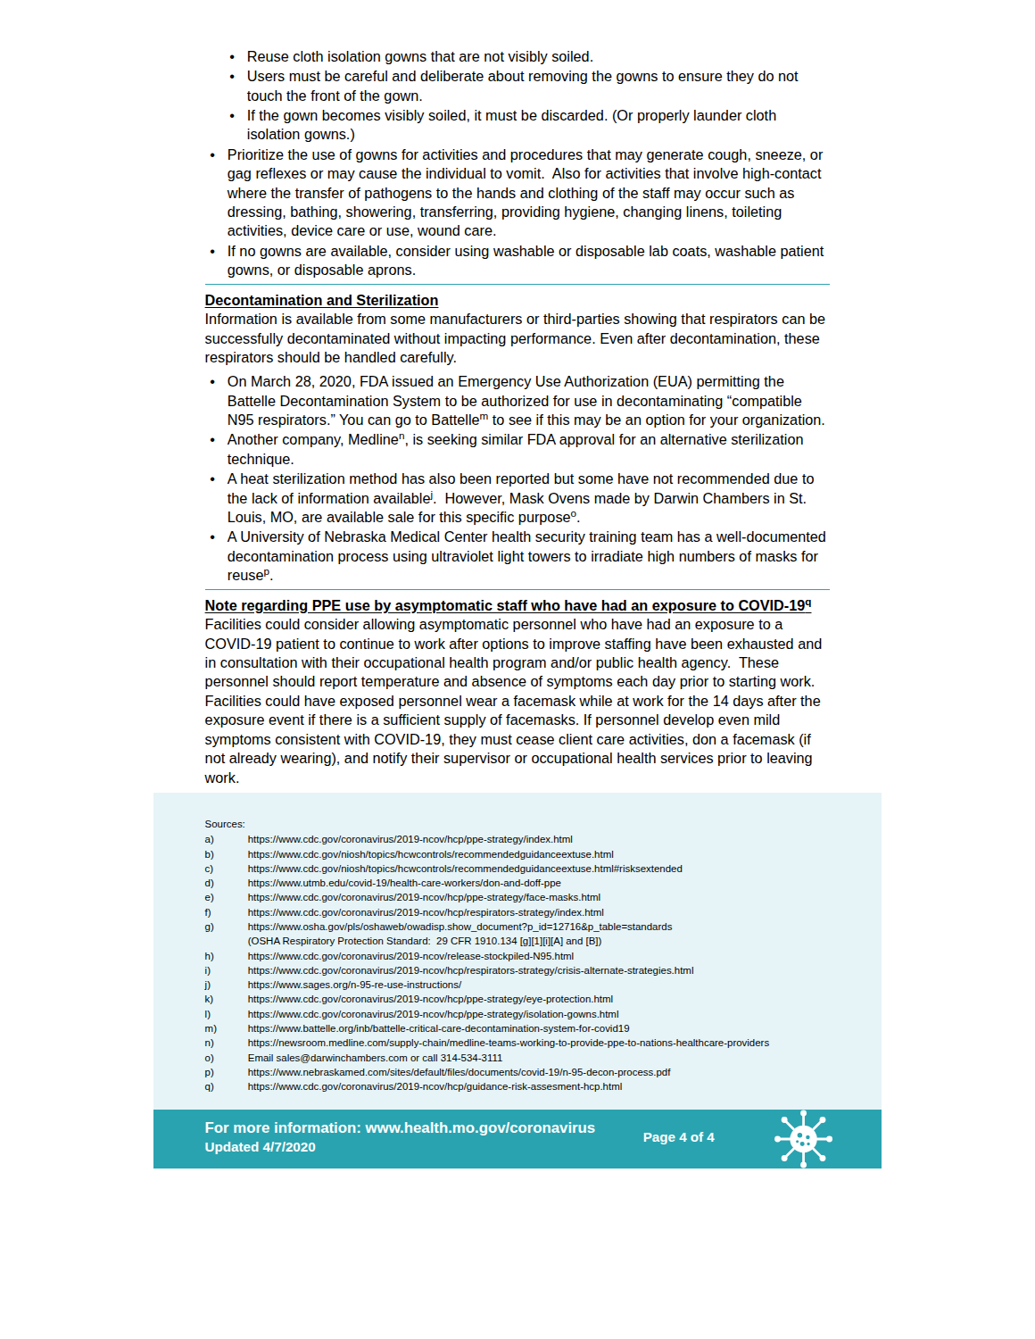Reuse cloth isolation gowns that are not visibly soiled.
Users must be careful and deliberate about removing the gowns to ensure they do not touch the front of the gown.
If the gown becomes visibly soiled, it must be discarded. (Or properly launder cloth isolation gowns.)
Prioritize the use of gowns for activities and procedures that may generate cough, sneeze, or gag reflexes or may cause the individual to vomit. Also for activities that involve high-contact where the transfer of pathogens to the hands and clothing of the staff may occur such as dressing, bathing, showering, transferring, providing hygiene, changing linens, toileting activities, device care or use, wound care.
If no gowns are available, consider using washable or disposable lab coats, washable patient gowns, or disposable aprons.
Decontamination and Sterilization
Information is available from some manufacturers or third-parties showing that respirators can be successfully decontaminated without impacting performance. Even after decontamination, these respirators should be handled carefully.
On March 28, 2020, FDA issued an Emergency Use Authorization (EUA) permitting the Battelle Decontamination System to be authorized for use in decontaminating “compatible N95 respirators.” You can go to Battellem to see if this may be an option for your organization.
Another company, Medlinen, is seeking similar FDA approval for an alternative sterilization technique.
A heat sterilization method has also been reported but some have not recommended due to the lack of information availablej. However, Mask Ovens made by Darwin Chambers in St. Louis, MO, are available sale for this specific purposeo.
A University of Nebraska Medical Center health security training team has a well-documented decontamination process using ultraviolet light towers to irradiate high numbers of masks for reusep.
Note regarding PPE use by asymptomatic staff who have had an exposure to COVID-19q
Facilities could consider allowing asymptomatic personnel who have had an exposure to a COVID-19 patient to continue to work after options to improve staffing have been exhausted and in consultation with their occupational health program and/or public health agency. These personnel should report temperature and absence of symptoms each day prior to starting work. Facilities could have exposed personnel wear a facemask while at work for the 14 days after the exposure event if there is a sufficient supply of facemasks. If personnel develop even mild symptoms consistent with COVID-19, they must cease client care activities, don a facemask (if not already wearing), and notify their supervisor or occupational health services prior to leaving work.
Sources:
| a) | https://www.cdc.gov/coronavirus/2019-ncov/hcp/ppe-strategy/index.html |
| b) | https://www.cdc.gov/niosh/topics/hcwcontrols/recommendedguidanceextuse.html |
| c) | https://www.cdc.gov/niosh/topics/hcwcontrols/recommendedguidanceextuse.html#risksextended |
| d) | https://www.utmb.edu/covid-19/health-care-workers/don-and-doff-ppe |
| e) | https://www.cdc.gov/coronavirus/2019-ncov/hcp/ppe-strategy/face-masks.html |
| f) | https://www.cdc.gov/coronavirus/2019-ncov/hcp/respirators-strategy/index.html |
| g) | https://www.osha.gov/pls/oshaweb/owadisp.show_document?p_id=12716&p_table=standards |
| | (OSHA Respiratory Protection Standard: 29 CFR 1910.134 [g][1][i][A] and [B]) |
| h) | https://www.cdc.gov/coronavirus/2019-ncov/release-stockpiled-N95.html |
| i) | https://www.cdc.gov/coronavirus/2019-ncov/hcp/respirators-strategy/crisis-alternate-strategies.html |
| j) | https://www.sages.org/n-95-re-use-instructions/ |
| k) | https://www.cdc.gov/coronavirus/2019-ncov/hcp/ppe-strategy/eye-protection.html |
| l) | https://www.cdc.gov/coronavirus/2019-ncov/hcp/ppe-strategy/isolation-gowns.html |
| m) | https://www.battelle.org/inb/battelle-critical-care-decontamination-system-for-covid19 |
| n) | https://newsroom.medline.com/supply-chain/medline-teams-working-to-provide-ppe-to-nations-healthcare-providers |
| o) | Email sales@darwinchambers.com or call 314-534-3111 |
| p) | https://www.nebraskamed.com/sites/default/files/documents/covid-19/n-95-decon-process.pdf |
| q) | https://www.cdc.gov/coronavirus/2019-ncov/hcp/guidance-risk-assesment-hcp.html |
For more information: www.health.mo.gov/coronavirus
Updated 4/7/2020
Page 4 of 4